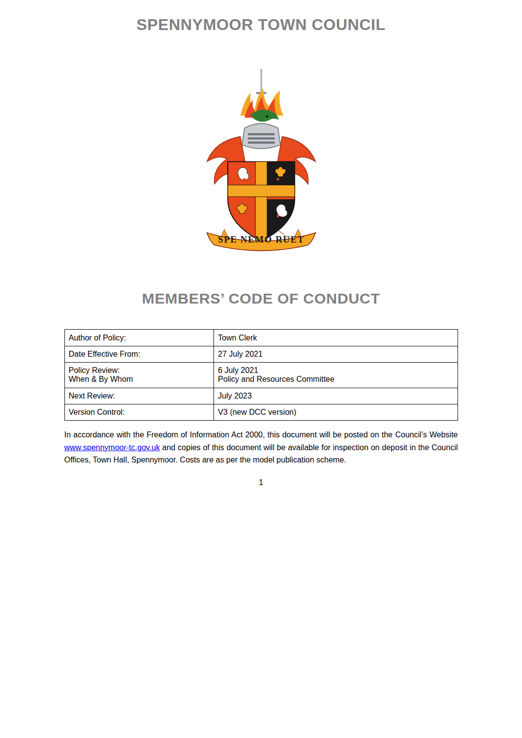SPENNYMOOR TOWN COUNCIL
Coat of arms of Spennymoor Town Council A heraldic achievement: a knight's helm with a dragon crest issuing from flames above a shield quartered with lions rampant and fleurs-de-lis, divided by a cross, with orange and black mantling and a scroll bearing the motto "SPE NEMO RUET". SPE NEMO RUET
MEMBERS’ CODE OF CONDUCT
| Author of Policy: | Town Clerk |
| Date Effective From: | 27 July 2021 |
| Policy Review: When & By Whom | 6 July 2021 Policy and Resources Committee |
| Next Review: | July 2023 |
| Version Control: | V3 (new DCC version) |
In accordance with the Freedom of Information Act 2000, this document will be posted on the Council’s Website www.spennymoor-tc.gov.uk and copies of this document will be available for inspection on deposit in the Council Offices, Town Hall, Spennymoor. Costs are as per the model publication scheme.
1